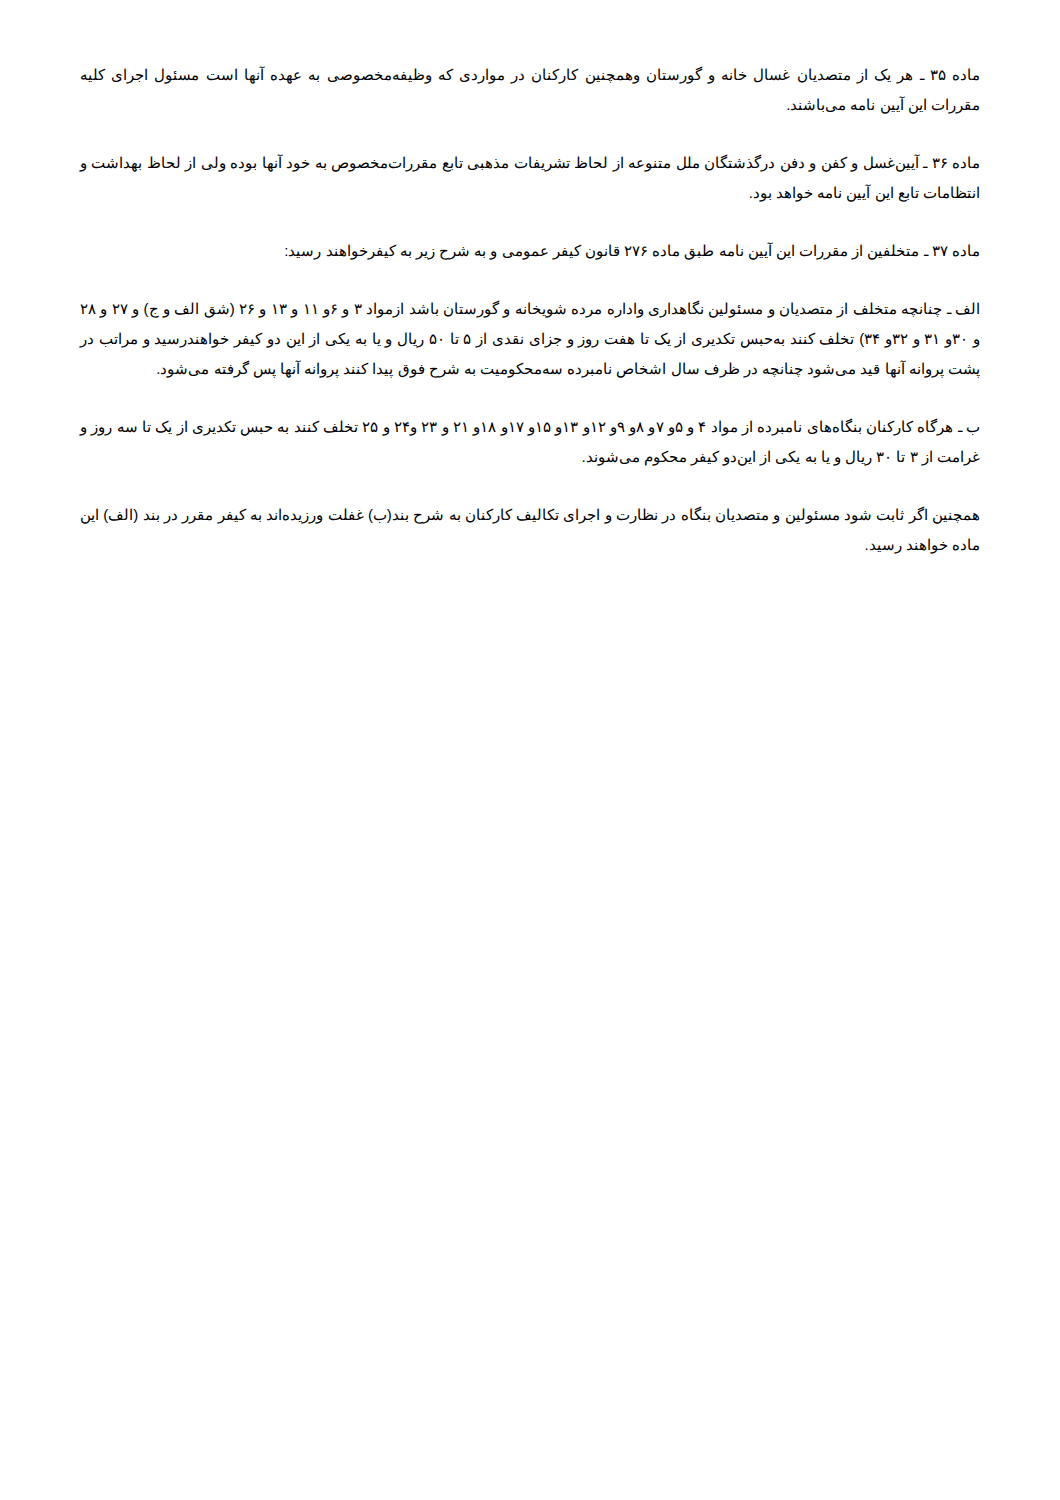ماده ۳۵ ـ هر یک از متصدیان غسال خانه و گورستان وهمچنین کارکنان در مواردی که وظیفه‌مخصوصی به عهده آنها است مسئول اجرای کلیه مقررات این آیین نامه می‌باشند.
ماده ۳۶ ـ آیین‌غسل و کفن و دفن درگذشتگان ملل متنوعه از لحاظ تشریفات مذهبی تابع مقررات‌مخصوص به خود آنها بوده ولی از لحاظ بهداشت و انتظامات تابع این آیین نامه خواهد بود.
ماده ۳۷ ـ متخلفین از مقررات این آیین نامه طبق ماده ۲۷۶ قانون کیفر عمومی و به شرح زیر به کیفرخواهند رسید:
الف ـ چنانچه متخلف از متصدیان و مسئولین نگاهداری واداره مرده شویخانه و گورستان باشد ازمواد ۳ و ۶و ۱۱ و ۱۳ و ۲۶ (شق الف و ج) و ۲۷ و ۲۸ و ۳۰و ۳۱ و ۳۲و ۳۴) تخلف کنند به‌حبس تکدیری از یک تا هفت روز و جزای نقدی از ۵ تا ۵۰ ریال و یا به یکی از این دو کیفر خواهندرسید و مراتب در پشت پروانه آنها قید می‌شود چنانچه در ظرف سال اشخاص نامبرده سه‌محکومیت به شرح فوق پیدا کنند پروانه آنها پس گرفته می‌شود.
ب ـ هرگاه کارکنان بنگاه‌های نامبرده از مواد ۴ و ۵و ۷و ۸و ۹و ۱۲و ۱۳و ۱۵و ۱۷و ۱۸و ۲۱ و ۲۳ و۲۴ و ۲۵ تخلف کنند به حبس تکدیری از یک تا سه روز و غرامت از ۳ تا ۳۰ ریال و یا به یکی از این‌دو کیفر محکوم می‌شوند.
همچنین اگر ثابت شود مسئولین و متصدیان بنگاه در نظارت و اجرای تکالیف کارکنان به شرح بند(ب) غفلت ورزیده‌اند به کیفر مقرر در بند (الف) این ماده خواهند رسید.